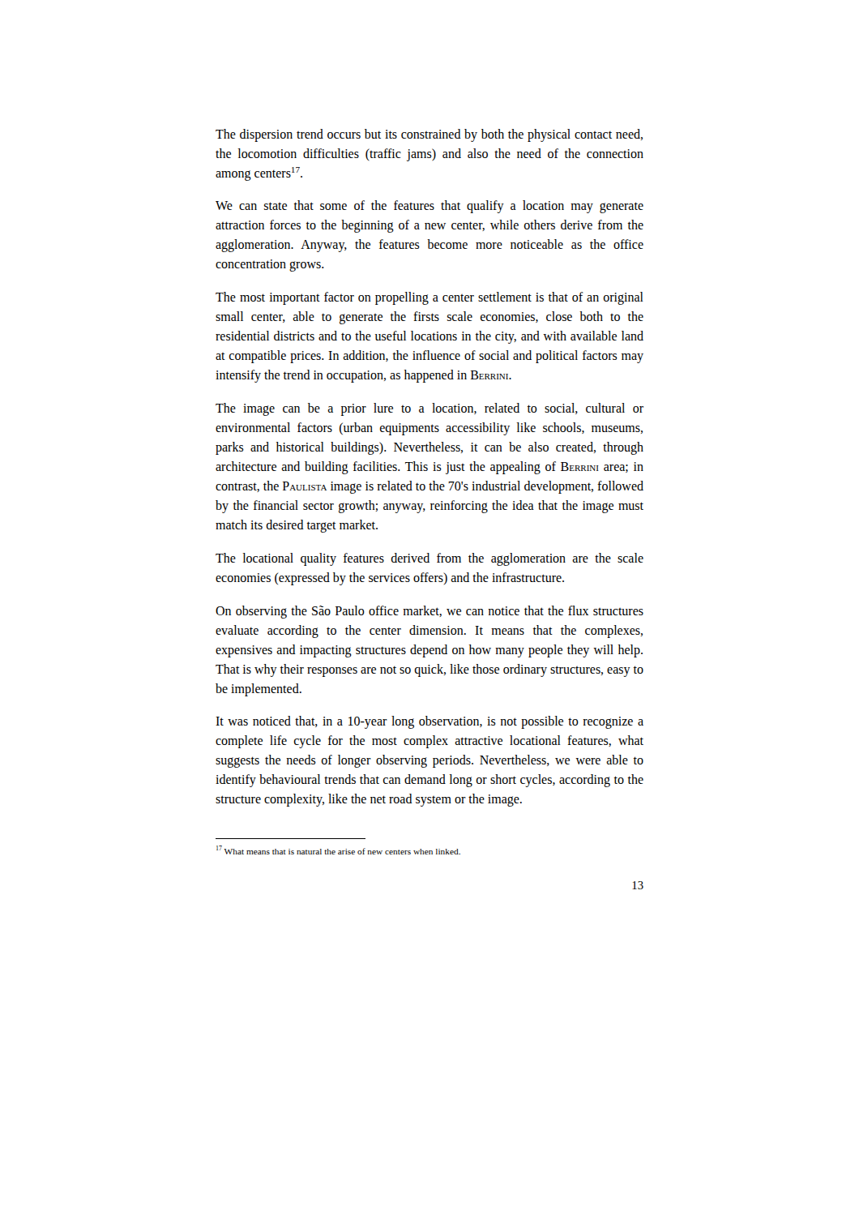The dispersion trend occurs but its constrained by both the physical contact need, the locomotion difficulties (traffic jams) and also the need of the connection among centers17.
We can state that some of the features that qualify a location may generate attraction forces to the beginning of a new center, while others derive from the agglomeration. Anyway, the features become more noticeable as the office concentration grows.
The most important factor on propelling a center settlement is that of an original small center, able to generate the firsts scale economies, close both to the residential districts and to the useful locations in the city, and with available land at compatible prices. In addition, the influence of social and political factors may intensify the trend in occupation, as happened in Berrini.
The image can be a prior lure to a location, related to social, cultural or environmental factors (urban equipments accessibility like schools, museums, parks and historical buildings). Nevertheless, it can be also created, through architecture and building facilities. This is just the appealing of Berrini area; in contrast, the Paulista image is related to the 70's industrial development, followed by the financial sector growth; anyway, reinforcing the idea that the image must match its desired target market.
The locational quality features derived from the agglomeration are the scale economies (expressed by the services offers) and the infrastructure.
On observing the São Paulo office market, we can notice that the flux structures evaluate according to the center dimension. It means that the complexes, expensives and impacting structures depend on how many people they will help. That is why their responses are not so quick, like those ordinary structures, easy to be implemented.
It was noticed that, in a 10-year long observation, is not possible to recognize a complete life cycle for the most complex attractive locational features, what suggests the needs of longer observing periods. Nevertheless, we were able to identify behavioural trends that can demand long or short cycles, according to the structure complexity, like the net road system or the image.
17 What means that is natural the arise of new centers when linked.
13